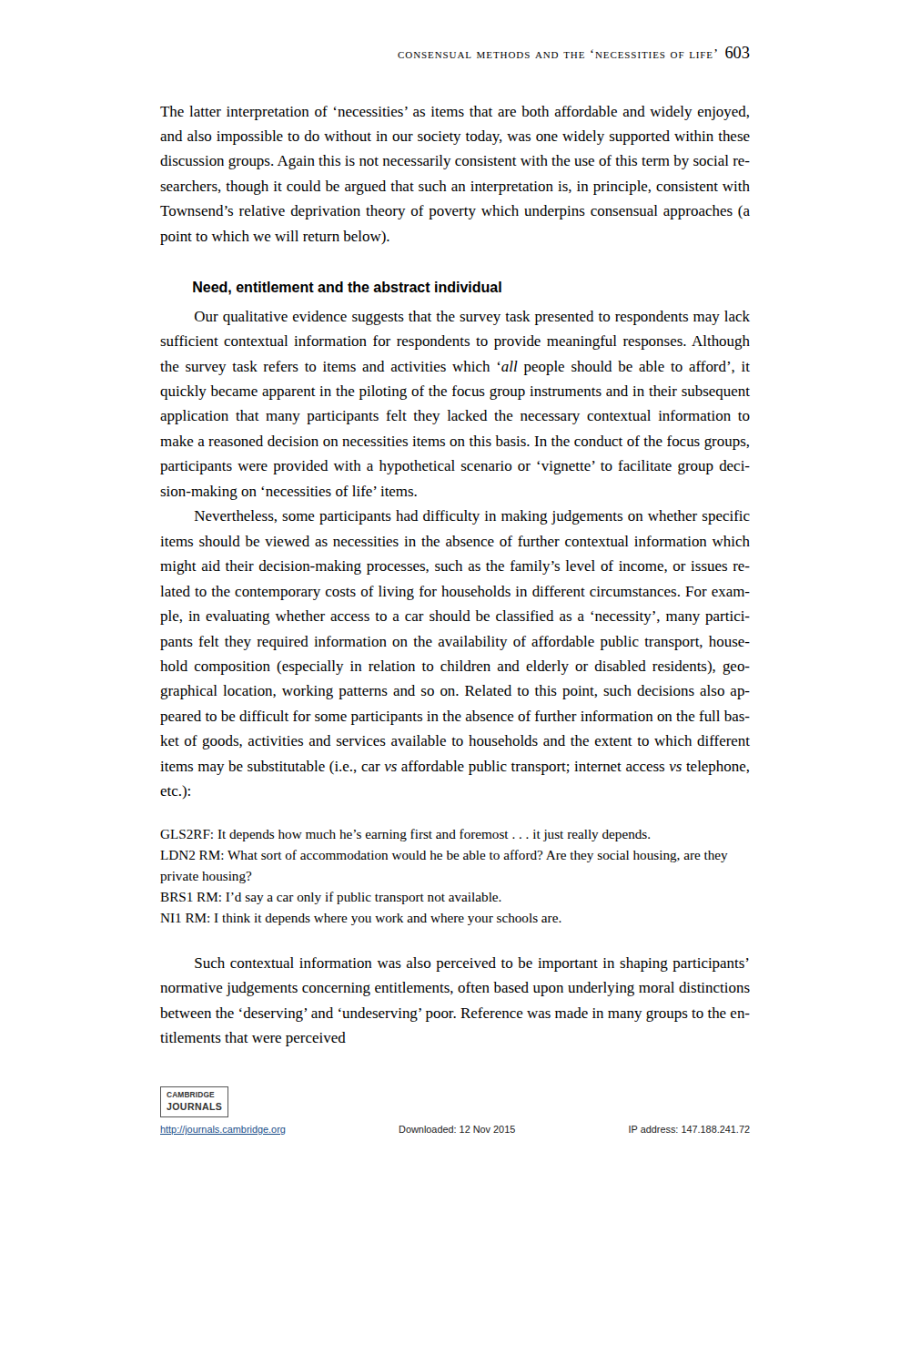consensual methods and the ‘necessities of life’603
The latter interpretation of ‘necessities’ as items that are both affordable and widely enjoyed, and also impossible to do without in our society today, was one widely supported within these discussion groups. Again this is not necessarily consistent with the use of this term by social researchers, though it could be argued that such an interpretation is, in principle, consistent with Townsend’s relative deprivation theory of poverty which underpins consensual approaches (a point to which we will return below).
Need, entitlement and the abstract individual
Our qualitative evidence suggests that the survey task presented to respondents may lack sufficient contextual information for respondents to provide meaningful responses. Although the survey task refers to items and activities which ‘all people should be able to afford’, it quickly became apparent in the piloting of the focus group instruments and in their subsequent application that many participants felt they lacked the necessary contextual information to make a reasoned decision on necessities items on this basis. In the conduct of the focus groups, participants were provided with a hypothetical scenario or ‘vignette’ to facilitate group decision-making on ‘necessities of life’ items.
Nevertheless, some participants had difficulty in making judgements on whether specific items should be viewed as necessities in the absence of further contextual information which might aid their decision-making processes, such as the family’s level of income, or issues related to the contemporary costs of living for households in different circumstances. For example, in evaluating whether access to a car should be classified as a ‘necessity’, many participants felt they required information on the availability of affordable public transport, household composition (especially in relation to children and elderly or disabled residents), geographical location, working patterns and so on. Related to this point, such decisions also appeared to be difficult for some participants in the absence of further information on the full basket of goods, activities and services available to households and the extent to which different items may be substitutable (i.e., car vs affordable public transport; internet access vs telephone, etc.):
GLS2RF: It depends how much he’s earning first and foremost . . . it just really depends.
LDN2 RM: What sort of accommodation would he be able to afford? Are they social housing, are they private housing?
BRS1 RM: I’d say a car only if public transport not available.
NI1 RM: I think it depends where you work and where your schools are.
Such contextual information was also perceived to be important in shaping participants’ normative judgements concerning entitlements, often based upon underlying moral distinctions between the ‘deserving’ and ‘undeserving’ poor. Reference was made in many groups to the entitlements that were perceived
CAMBRIDGE JOURNALS
http://journals.cambridge.org Downloaded: 12 Nov 2015 IP address: 147.188.241.72